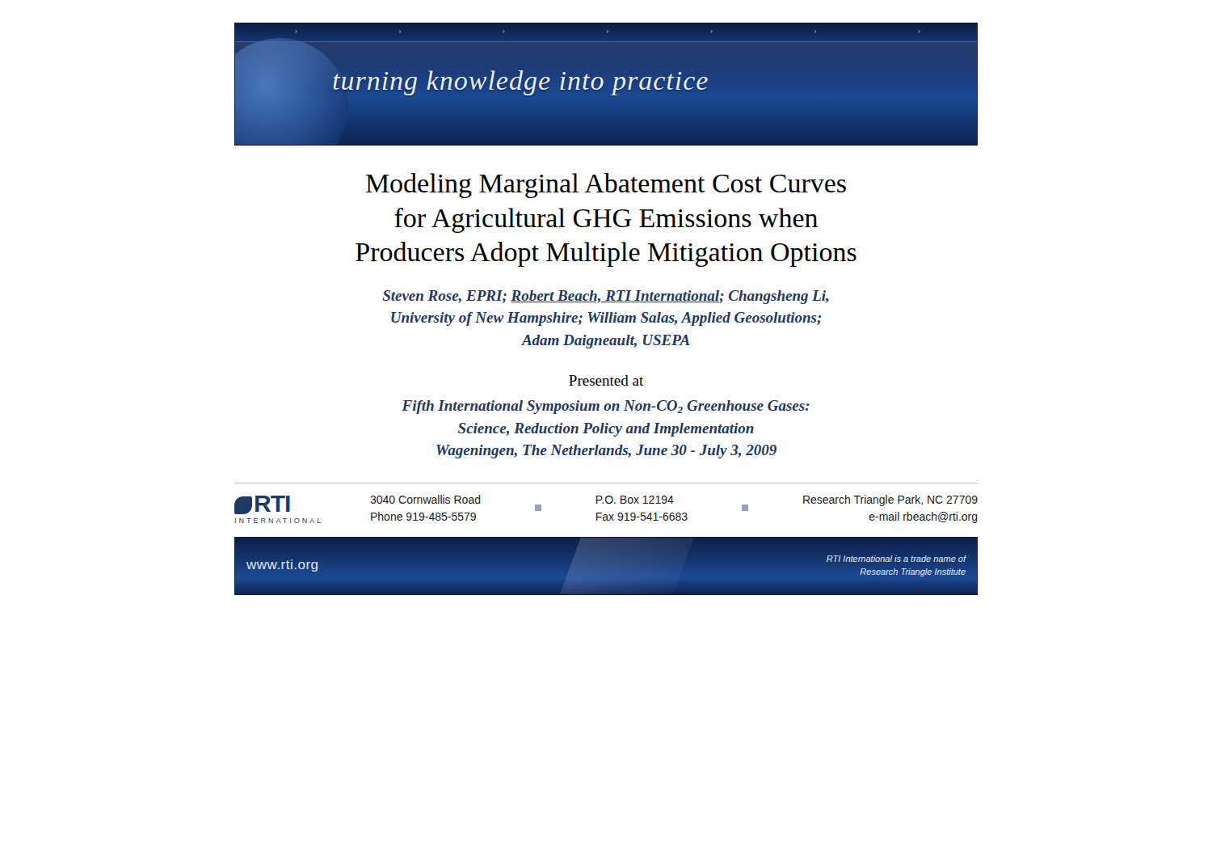› › › › › › ›
turning knowledge into practice
Modeling Marginal Abatement Cost Curves
for Agricultural GHG Emissions when
Producers Adopt Multiple Mitigation Options
Steven Rose, EPRI; Robert Beach, RTI International; Changsheng Li,
University of New Hampshire; William Salas, Applied Geosolutions;
Adam Daigneault, USEPA
Presented at
Fifth International Symposium on Non-CO2 Greenhouse Gases:
Science, Reduction Policy and Implementation
Wageningen, The Netherlands, June 30 - July 3, 2009
RTI
INTERNATIONAL
3040 Cornwallis Road
Phone 919-485-5579
P.O. Box 12194
Fax 919-541-6683
Research Triangle Park, NC 27709
e-mail rbeach@rti.org
www.rti.org
RTI International is a trade name of
Research Triangle Institute